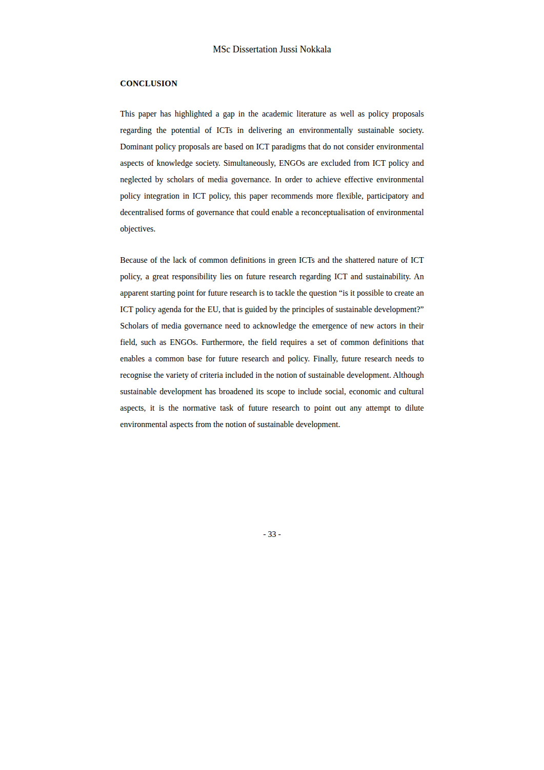MSc Dissertation Jussi Nokkala
CONCLUSION
This paper has highlighted a gap in the academic literature as well as policy proposals regarding the potential of ICTs in delivering an environmentally sustainable society. Dominant policy proposals are based on ICT paradigms that do not consider environmental aspects of knowledge society. Simultaneously, ENGOs are excluded from ICT policy and neglected by scholars of media governance. In order to achieve effective environmental policy integration in ICT policy, this paper recommends more flexible, participatory and decentralised forms of governance that could enable a reconceptualisation of environmental objectives.
Because of the lack of common definitions in green ICTs and the shattered nature of ICT policy, a great responsibility lies on future research regarding ICT and sustainability. An apparent starting point for future research is to tackle the question “is it possible to create an ICT policy agenda for the EU, that is guided by the principles of sustainable development?” Scholars of media governance need to acknowledge the emergence of new actors in their field, such as ENGOs. Furthermore, the field requires a set of common definitions that enables a common base for future research and policy. Finally, future research needs to recognise the variety of criteria included in the notion of sustainable development. Although sustainable development has broadened its scope to include social, economic and cultural aspects, it is the normative task of future research to point out any attempt to dilute environmental aspects from the notion of sustainable development.
- 33 -